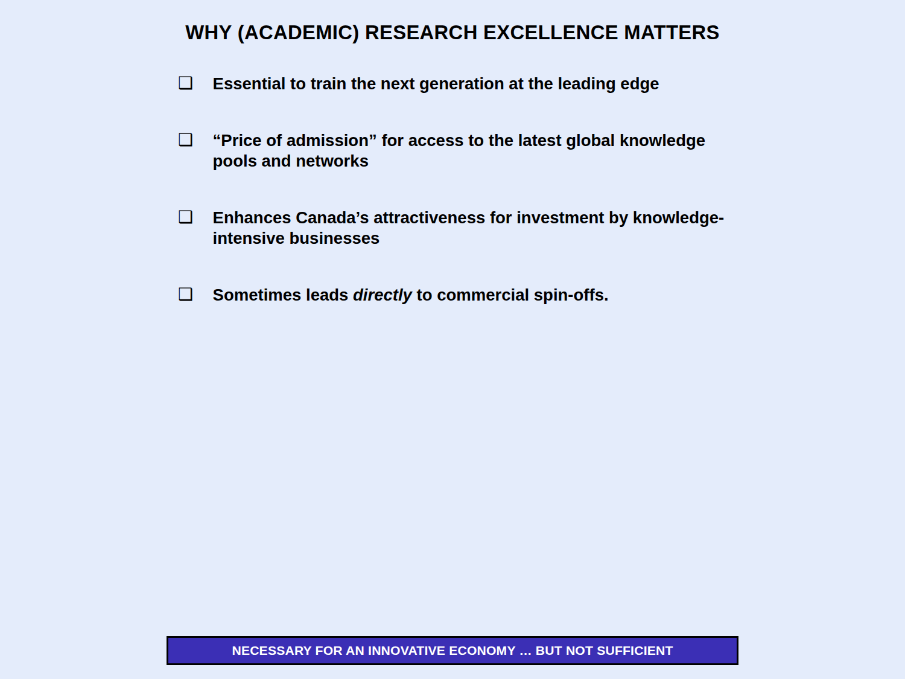WHY (ACADEMIC) RESEARCH EXCELLENCE MATTERS
Essential to train the next generation at the leading edge
“Price of admission” for access to the latest global knowledge pools and networks
Enhances Canada’s attractiveness for investment by knowledge-intensive businesses
Sometimes leads directly to commercial spin-offs.
NECESSARY FOR AN INNOVATIVE ECONOMY … BUT NOT SUFFICIENT